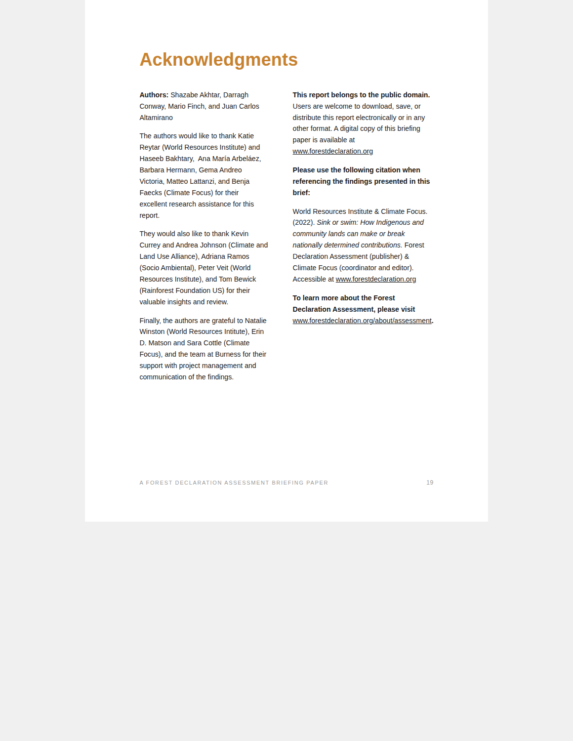Acknowledgments
Authors: Shazabe Akhtar, Darragh Conway, Mario Finch, and Juan Carlos Altamirano
The authors would like to thank Katie Reytar (World Resources Institute) and Haseeb Bakhtary, Ana María Arbeláez, Barbara Hermann, Gema Andreo Victoria, Matteo Lattanzi, and Benja Faecks (Climate Focus) for their excellent research assistance for this report.
They would also like to thank Kevin Currey and Andrea Johnson (Climate and Land Use Alliance), Adriana Ramos (Socio Ambiental), Peter Veit (World Resources Institute), and Tom Bewick (Rainforest Foundation US) for their valuable insights and review.
Finally, the authors are grateful to Natalie Winston (World Resources Intitute), Erin D. Matson and Sara Cottle (Climate Focus), and the team at Burness for their support with project management and communication of the findings.
This report belongs to the public domain.
Users are welcome to download, save, or distribute this report electronically or in any other format. A digital copy of this briefing paper is available at www.forestdeclaration.org
Please use the following citation when referencing the findings presented in this brief:
World Resources Institute & Climate Focus. (2022). Sink or swim: How Indigenous and community lands can make or break nationally determined contributions. Forest Declaration Assessment (publisher) & Climate Focus (coordinator and editor). Accessible at www.forestdeclaration.org
To learn more about the Forest Declaration Assessment, please visit
www.forestdeclaration.org/about/assessment.
A Forest Declaration Assessment Briefing Paper 19